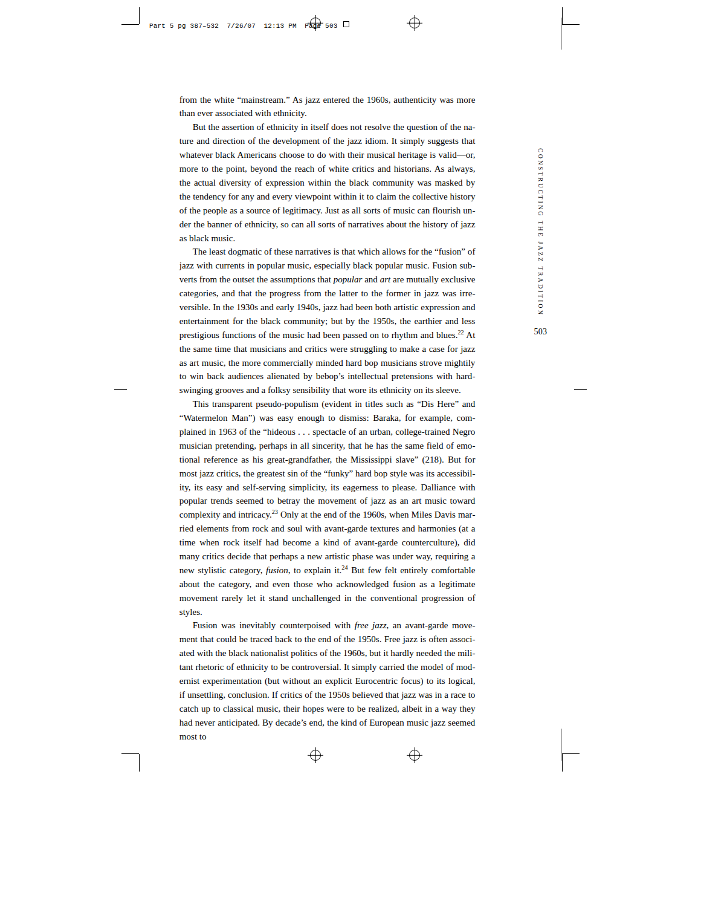Part 5 pg 387–532 7/26/07 12:13 PM Page 503
Constructing the Jazz Tradition
503
from the white “mainstream.” As jazz entered the 1960s, authenticity was more than ever associated with ethnicity.
But the assertion of ethnicity in itself does not resolve the question of the nature and direction of the development of the jazz idiom. It simply suggests that whatever black Americans choose to do with their musical heritage is valid—or, more to the point, beyond the reach of white critics and historians. As always, the actual diversity of expression within the black community was masked by the tendency for any and every viewpoint within it to claim the collective history of the people as a source of legitimacy. Just as all sorts of music can flourish under the banner of ethnicity, so can all sorts of narratives about the history of jazz as black music.
The least dogmatic of these narratives is that which allows for the “fusion” of jazz with currents in popular music, especially black popular music. Fusion subverts from the outset the assumptions that popular and art are mutually exclusive categories, and that the progress from the latter to the former in jazz was irreversible. In the 1930s and early 1940s, jazz had been both artistic expression and entertainment for the black community; but by the 1950s, the earthier and less prestigious functions of the music had been passed on to rhythm and blues.22 At the same time that musicians and critics were struggling to make a case for jazz as art music, the more commercially minded hard bop musicians strove mightily to win back audiences alienated by bebop’s intellectual pretensions with hard-swinging grooves and a folksy sensibility that wore its ethnicity on its sleeve.
This transparent pseudo-populism (evident in titles such as “Dis Here” and “Watermelon Man”) was easy enough to dismiss: Baraka, for example, complained in 1963 of the “hideous . . . spectacle of an urban, college-trained Negro musician pretending, perhaps in all sincerity, that he has the same field of emotional reference as his great-grandfather, the Mississippi slave” (218). But for most jazz critics, the greatest sin of the “funky” hard bop style was its accessibility, its easy and self-serving simplicity, its eagerness to please. Dalliance with popular trends seemed to betray the movement of jazz as an art music toward complexity and intricacy.23 Only at the end of the 1960s, when Miles Davis married elements from rock and soul with avant-garde textures and harmonies (at a time when rock itself had become a kind of avant-garde counterculture), did many critics decide that perhaps a new artistic phase was under way, requiring a new stylistic category, fusion, to explain it.24 But few felt entirely comfortable about the category, and even those who acknowledged fusion as a legitimate movement rarely let it stand unchallenged in the conventional progression of styles.
Fusion was inevitably counterpoised with free jazz, an avant-garde movement that could be traced back to the end of the 1950s. Free jazz is often associated with the black nationalist politics of the 1960s, but it hardly needed the militant rhetoric of ethnicity to be controversial. It simply carried the model of modernist experimentation (but without an explicit Eurocentric focus) to its logical, if unsettling, conclusion. If critics of the 1950s believed that jazz was in a race to catch up to classical music, their hopes were to be realized, albeit in a way they had never anticipated. By decade’s end, the kind of European music jazz seemed most to